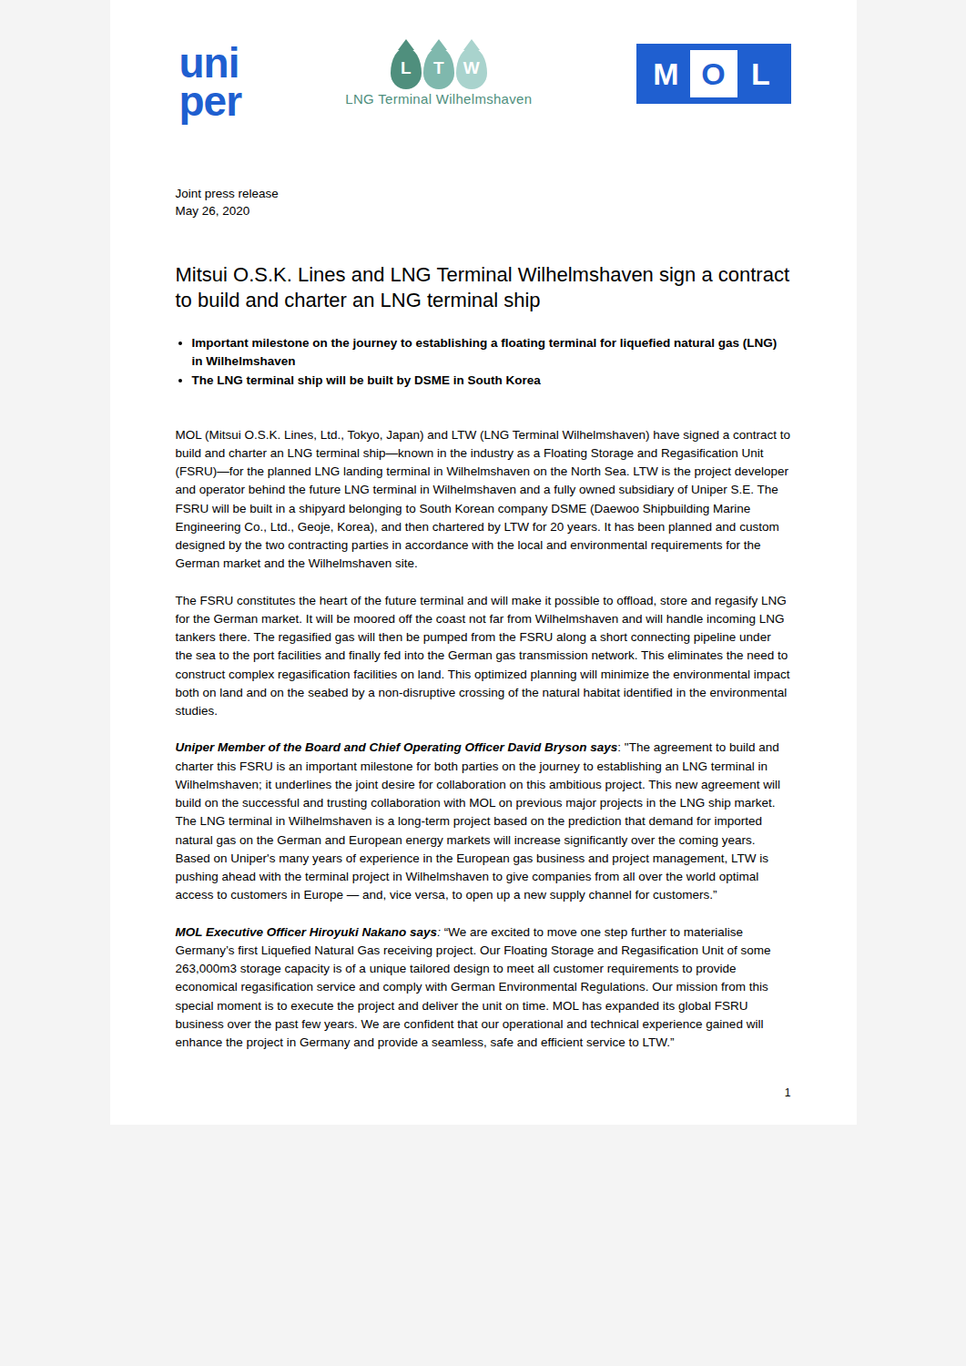uni
per
L
T
W
LNG Terminal Wilhelmshaven
M
O
L
Joint press release
May 26, 2020
Mitsui O.S.K. Lines and LNG Terminal Wilhelmshaven sign a contract to build and charter an LNG terminal ship
Important milestone on the journey to establishing a floating terminal for liquefied natural gas (LNG) in Wilhelmshaven
The LNG terminal ship will be built by DSME in South Korea
MOL (Mitsui O.S.K. Lines, Ltd., Tokyo, Japan) and LTW (LNG Terminal Wilhelmshaven) have signed a contract to build and charter an LNG terminal ship—known in the industry as a Floating Storage and Regasification Unit (FSRU)—for the planned LNG landing terminal in Wilhelmshaven on the North Sea. LTW is the project developer and operator behind the future LNG terminal in Wilhelmshaven and a fully owned subsidiary of Uniper S.E. The FSRU will be built in a shipyard belonging to South Korean company DSME (Daewoo Shipbuilding Marine Engineering Co., Ltd., Geoje, Korea), and then chartered by LTW for 20 years. It has been planned and custom designed by the two contracting parties in accordance with the local and environmental requirements for the German market and the Wilhelmshaven site.
The FSRU constitutes the heart of the future terminal and will make it possible to offload, store and regasify LNG for the German market. It will be moored off the coast not far from Wilhelmshaven and will handle incoming LNG tankers there. The regasified gas will then be pumped from the FSRU along a short connecting pipeline under the sea to the port facilities and finally fed into the German gas transmission network. This eliminates the need to construct complex regasification facilities on land. This optimized planning will minimize the environmental impact both on land and on the seabed by a non-disruptive crossing of the natural habitat identified in the environmental studies.
Uniper Member of the Board and Chief Operating Officer David Bryson says: "The agreement to build and charter this FSRU is an important milestone for both parties on the journey to establishing an LNG terminal in Wilhelmshaven; it underlines the joint desire for collaboration on this ambitious project. This new agreement will build on the successful and trusting collaboration with MOL on previous major projects in the LNG ship market. The LNG terminal in Wilhelmshaven is a long-term project based on the prediction that demand for imported natural gas on the German and European energy markets will increase significantly over the coming years. Based on Uniper's many years of experience in the European gas business and project management, LTW is pushing ahead with the terminal project in Wilhelmshaven to give companies from all over the world optimal access to customers in Europe — and, vice versa, to open up a new supply channel for customers.”
MOL Executive Officer Hiroyuki Nakano says: “We are excited to move one step further to materialise Germany’s first Liquefied Natural Gas receiving project. Our Floating Storage and Regasification Unit of some 263,000m3 storage capacity is of a unique tailored design to meet all customer requirements to provide economical regasification service and comply with German Environmental Regulations. Our mission from this special moment is to execute the project and deliver the unit on time. MOL has expanded its global FSRU business over the past few years. We are confident that our operational and technical experience gained will enhance the project in Germany and provide a seamless, safe and efficient service to LTW.”
1